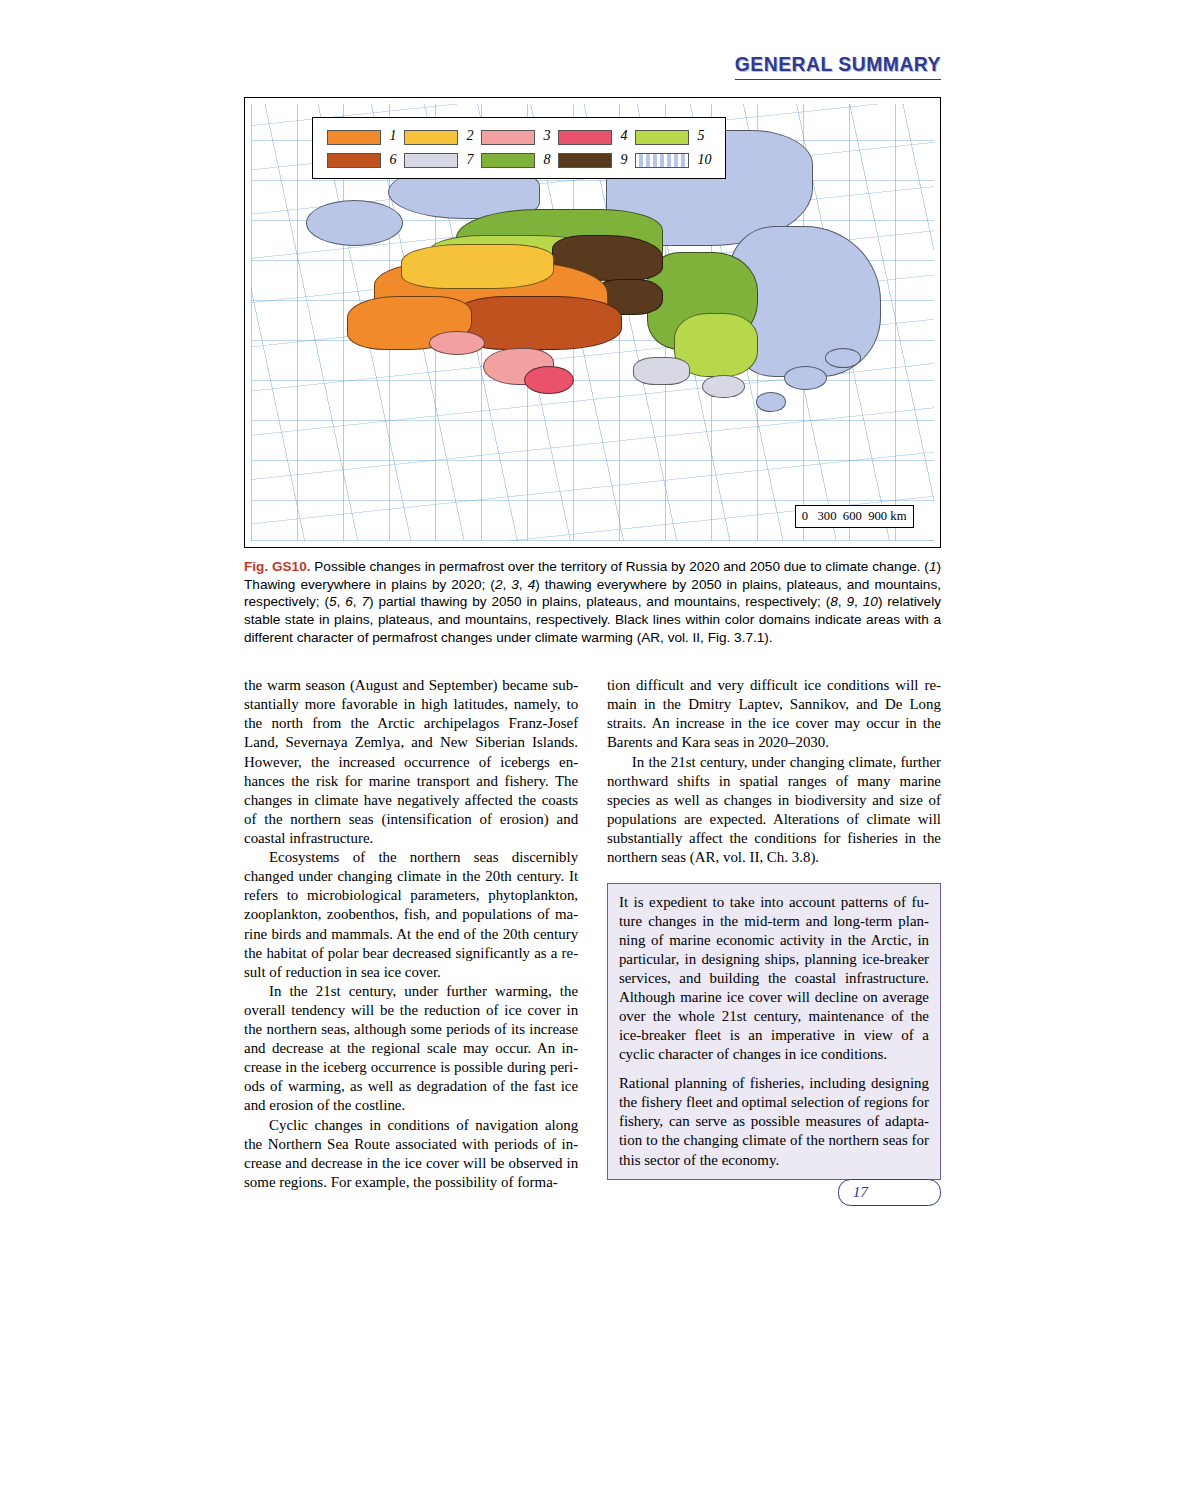GENERAL SUMMARY
| | 1 | | 2 | | 3 | | 4 | | 5 |
| | 6 | | 7 | | 8 | | 9 | | 10 |
0 300 600 900 km
Fig. GS10. Possible changes in permafrost over the territory of Russia by 2020 and 2050 due to climate change. (1) Thawing everywhere in plains by 2020; (2, 3, 4) thawing everywhere by 2050 in plains, plateaus, and mountains, respectively; (5, 6, 7) partial thawing by 2050 in plains, plateaus, and mountains, respectively; (8, 9, 10) relatively stable state in plains, plateaus, and mountains, respectively. Black lines within color domains indicate areas with a different character of permafrost changes under climate warming (AR, vol. II, Fig. 3.7.1).
the warm season (August and September) became substantially more favorable in high latitudes, namely, to the north from the Arctic archipelagos Franz-Josef Land, Severnaya Zemlya, and New Siberian Islands. However, the increased occurrence of icebergs enhances the risk for marine transport and fishery. The changes in climate have negatively affected the coasts of the northern seas (intensification of erosion) and coastal infrastructure.
Ecosystems of the northern seas discernibly changed under changing climate in the 20th century. It refers to microbiological parameters, phytoplankton, zooplankton, zoobenthos, fish, and populations of marine birds and mammals. At the end of the 20th century the habitat of polar bear decreased significantly as a result of reduction in sea ice cover.
In the 21st century, under further warming, the overall tendency will be the reduction of ice cover in the northern seas, although some periods of its increase and decrease at the regional scale may occur. An increase in the iceberg occurrence is possible during periods of warming, as well as degradation of the fast ice and erosion of the costline.
Cyclic changes in conditions of navigation along the Northern Sea Route associated with periods of increase and decrease in the ice cover will be observed in some regions. For example, the possibility of forma-
tion difficult and very difficult ice conditions will remain in the Dmitry Laptev, Sannikov, and De Long straits. An increase in the ice cover may occur in the Barents and Kara seas in 2020–2030.
In the 21st century, under changing climate, further northward shifts in spatial ranges of many marine species as well as changes in biodiversity and size of populations are expected. Alterations of climate will substantially affect the conditions for fisheries in the northern seas (AR, vol. II, Ch. 3.8).
It is expedient to take into account patterns of future changes in the mid-term and long-term planning of marine economic activity in the Arctic, in particular, in designing ships, planning ice-breaker services, and building the coastal infrastructure. Although marine ice cover will decline on average over the whole 21st century, maintenance of the ice-breaker fleet is an imperative in view of a cyclic character of changes in ice conditions.
Rational planning of fisheries, including designing the fishery fleet and optimal selection of regions for fishery, can serve as possible measures of adaptation to the changing climate of the northern seas for this sector of the economy.
17